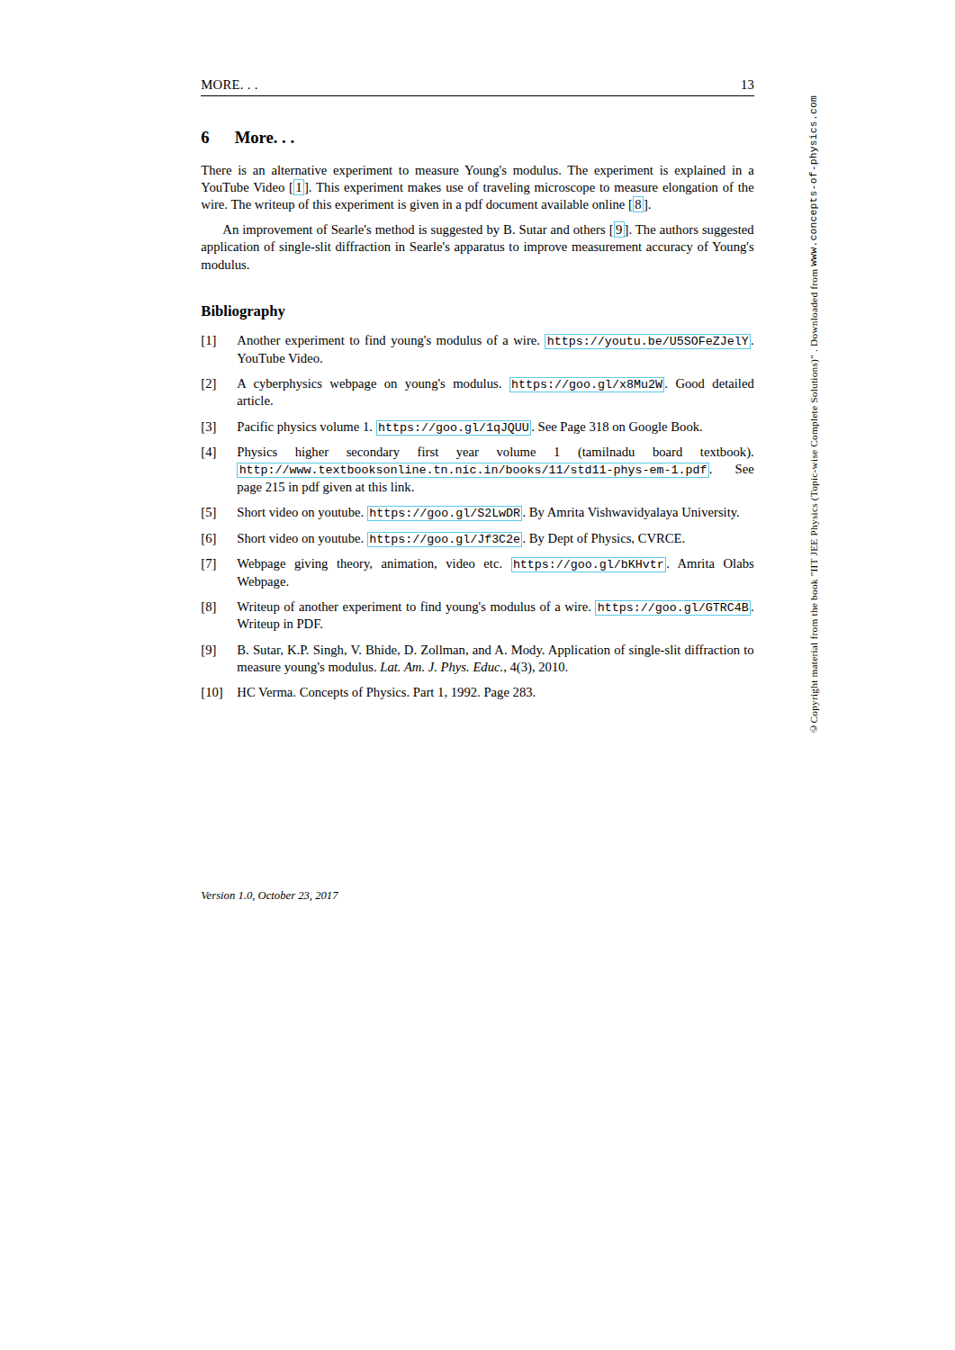MORE. . . 13
6 More. . .
There is an alternative experiment to measure Young's modulus. The experiment is explained in a YouTube Video [1]. This experiment makes use of traveling microscope to measure elongation of the wire. The writeup of this experiment is given in a pdf document available online [8].
An improvement of Searle's method is suggested by B. Sutar and others [9]. The authors suggested application of single-slit diffraction in Searle's apparatus to improve measurement accuracy of Young's modulus.
Bibliography
[1] Another experiment to find young's modulus of a wire. https://youtu.be/U5SOFeZJelY. YouTube Video.
[2] A cyberphysics webpage on young's modulus. https://goo.gl/x8Mu2W. Good detailed article.
[3] Pacific physics volume 1. https://goo.gl/1qJQUU. See Page 318 on Google Book.
[4] Physics higher secondary first year volume 1 (tamilnadu board textbook). http://www.textbooksonline.tn.nic.in/books/11/std11-phys-em-1.pdf. See page 215 in pdf given at this link.
[5] Short video on youtube. https://goo.gl/S2LwDR. By Amrita Vishwavidyalaya University.
[6] Short video on youtube. https://goo.gl/Jf3C2e. By Dept of Physics, CVRCE.
[7] Webpage giving theory, animation, video etc. https://goo.gl/bKHvtr. Amrita Olabs Webpage.
[8] Writeup of another experiment to find young's modulus of a wire. https://goo.gl/GTRC4B. Writeup in PDF.
[9] B. Sutar, K.P. Singh, V. Bhide, D. Zollman, and A. Mody. Application of single-slit diffraction to measure young's modulus. Lat. Am. J. Phys. Educ., 4(3), 2010.
[10] HC Verma. Concepts of Physics. Part 1, 1992. Page 283.
Version 1.0, October 23, 2017
©Copyright material from the book "IIT JEE Physics (Topic-wise Complete Solutions)" . Downloaded from www.concepts-of-physics.com